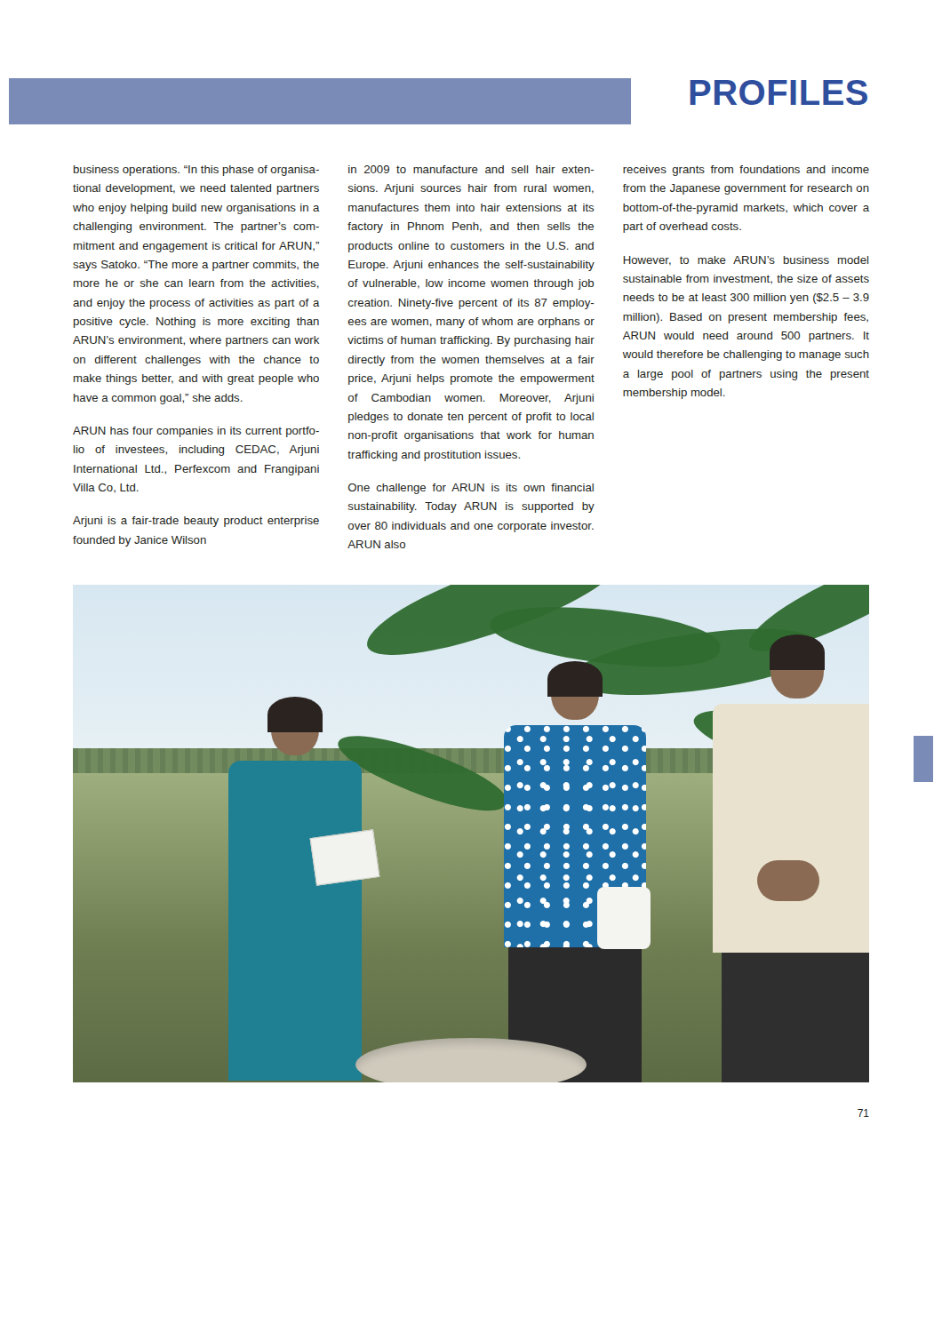PROFILES
business operations. “In this phase of organisational development, we need talented partners who enjoy helping build new organisations in a challenging environment. The partner’s commitment and engagement is critical for ARUN,” says Satoko. “The more a partner commits, the more he or she can learn from the activities, and enjoy the process of activities as part of a positive cycle. Nothing is more exciting than ARUN’s environment, where partners can work on different challenges with the chance to make things better, and with great people who have a common goal,” she adds.
ARUN has four companies in its current portfolio of investees, including CEDAC, Arjuni International Ltd., Perfexcom and Frangipani Villa Co, Ltd.
Arjuni is a fair-trade beauty product enterprise founded by Janice Wilson
in 2009 to manufacture and sell hair extensions. Arjuni sources hair from rural women, manufactures them into hair extensions at its factory in Phnom Penh, and then sells the products online to customers in the U.S. and Europe. Arjuni enhances the self-sustainability of vulnerable, low income women through job creation. Ninety-five percent of its 87 employees are women, many of whom are orphans or victims of human trafficking. By purchasing hair directly from the women themselves at a fair price, Arjuni helps promote the empowerment of Cambodian women. Moreover, Arjuni pledges to donate ten percent of profit to local non-profit organisations that work for human trafficking and prostitution issues.
One challenge for ARUN is its own financial sustainability. Today ARUN is supported by over 80 individuals and one corporate investor. ARUN also
receives grants from foundations and income from the Japanese government for research on bottom-of-the-pyramid markets, which cover a part of overhead costs.
However, to make ARUN’s business model sustainable from investment, the size of assets needs to be at least 300 million yen ($2.5 – 3.9 million). Based on present membership fees, ARUN would need around 500 partners. It would therefore be challenging to manage such a large pool of partners using the present membership model.
71